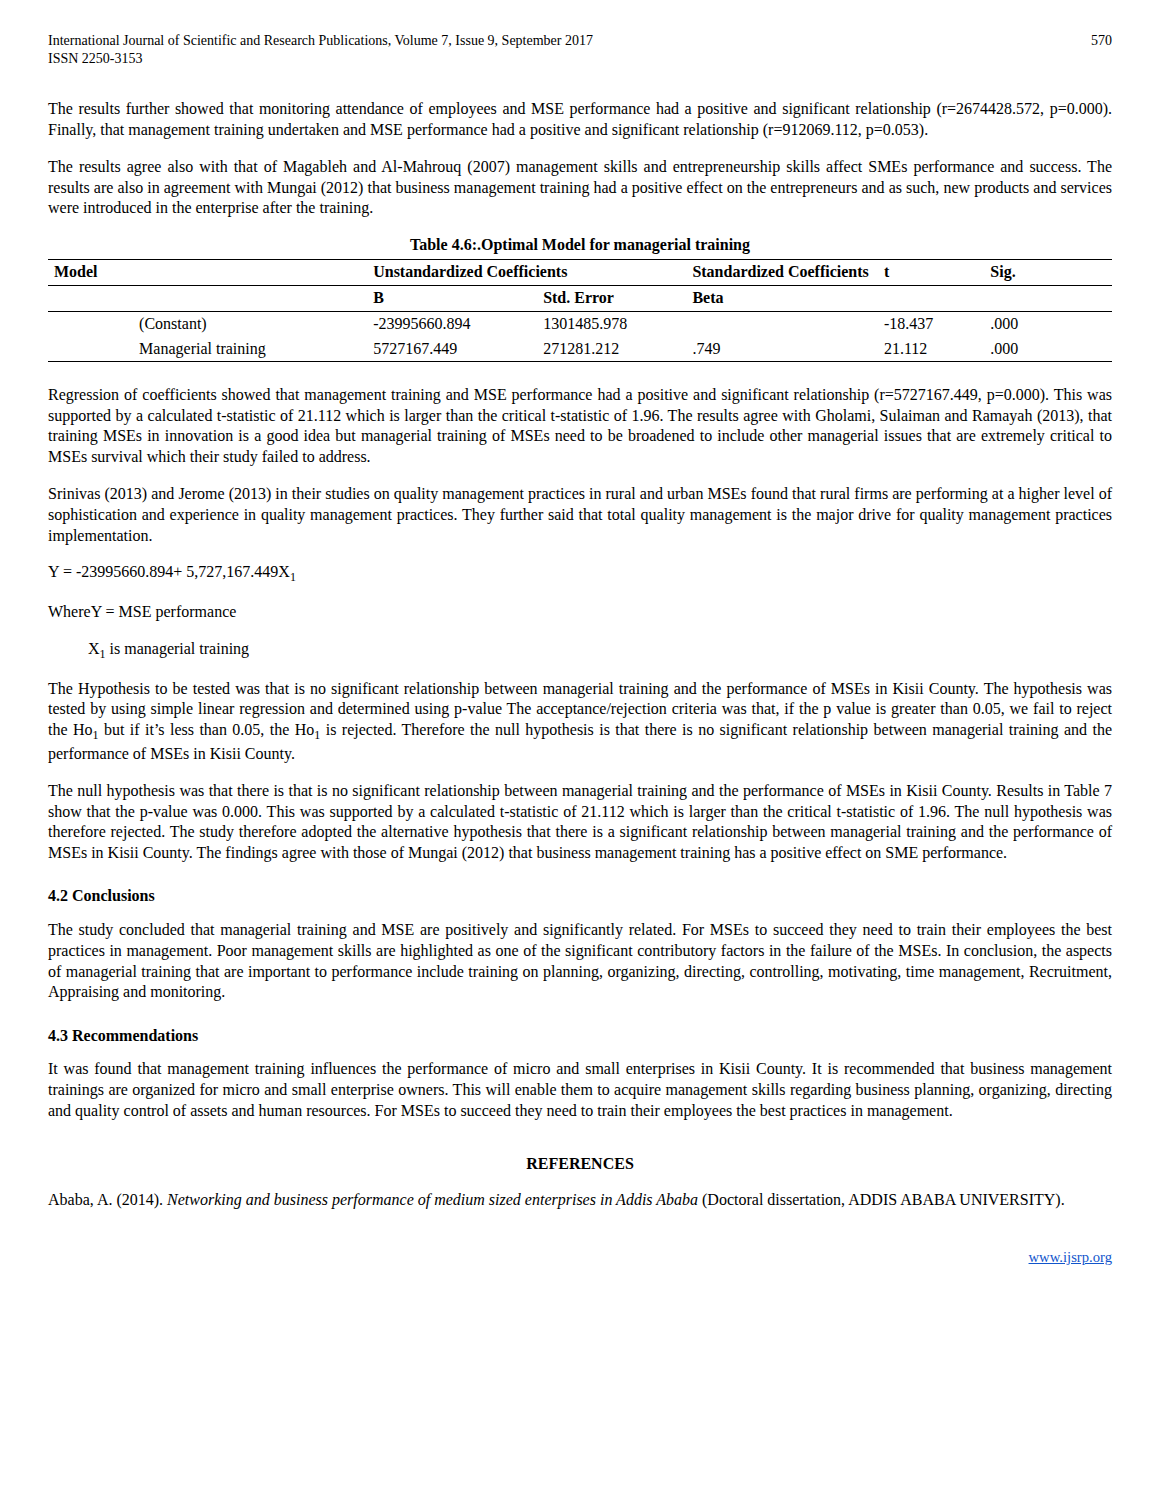International Journal of Scientific and Research Publications, Volume 7, Issue 9, September 2017
ISSN 2250-3153
570
The results further showed that monitoring attendance of employees and MSE performance had a positive and significant relationship (r=2674428.572, p=0.000). Finally, that management training undertaken and MSE performance had a positive and significant relationship (r=912069.112, p=0.053).
The results agree also with that of Magableh and Al-Mahrouq (2007) management skills and entrepreneurship skills affect SMEs performance and success. The results are also in agreement with Mungai (2012) that business management training had a positive effect on the entrepreneurs and as such, new products and services were introduced in the enterprise after the training.
Table 4.6:.Optimal Model for managerial training
| Model | | Unstandardized Coefficients | Standardized Coefficients | t | Sig. |
| --- | --- | --- | --- | --- | --- |
| | | B | Std. Error | Beta | | |
| | (Constant) | -23995660.894 | 1301485.978 | | -18.437 | .000 |
| | Managerial training | 5727167.449 | 271281.212 | .749 | 21.112 | .000 |
Regression of coefficients showed that management training and MSE performance had a positive and significant relationship (r=5727167.449, p=0.000). This was supported by a calculated t-statistic of 21.112 which is larger than the critical t-statistic of 1.96. The results agree with Gholami, Sulaiman and Ramayah (2013), that training MSEs in innovation is a good idea but managerial training of MSEs need to be broadened to include other managerial issues that are extremely critical to MSEs survival which their study failed to address.
Srinivas (2013) and Jerome (2013) in their studies on quality management practices in rural and urban MSEs found that rural firms are performing at a higher level of sophistication and experience in quality management practices. They further said that total quality management is the major drive for quality management practices implementation.
Y = -23995660.894+ 5,727,167.449X1
WhereY = MSE performance
X1 is managerial training
The Hypothesis to be tested was that is no significant relationship between managerial training and the performance of MSEs in Kisii County. The hypothesis was tested by using simple linear regression and determined using p-value The acceptance/rejection criteria was that, if the p value is greater than 0.05, we fail to reject the Ho1 but if it’s less than 0.05, the Ho1 is rejected. Therefore the null hypothesis is that there is no significant relationship between managerial training and the performance of MSEs in Kisii County.
The null hypothesis was that there is that is no significant relationship between managerial training and the performance of MSEs in Kisii County. Results in Table 7 show that the p-value was 0.000. This was supported by a calculated t-statistic of 21.112 which is larger than the critical t-statistic of 1.96. The null hypothesis was therefore rejected. The study therefore adopted the alternative hypothesis that there is a significant relationship between managerial training and the performance of MSEs in Kisii County. The findings agree with those of Mungai (2012) that business management training has a positive effect on SME performance.
4.2 Conclusions
The study concluded that managerial training and MSE are positively and significantly related. For MSEs to succeed they need to train their employees the best practices in management. Poor management skills are highlighted as one of the significant contributory factors in the failure of the MSEs. In conclusion, the aspects of managerial training that are important to performance include training on planning, organizing, directing, controlling, motivating, time management, Recruitment, Appraising and monitoring.
4.3 Recommendations
It was found that management training influences the performance of micro and small enterprises in Kisii County. It is recommended that business management trainings are organized for micro and small enterprise owners. This will enable them to acquire management skills regarding business planning, organizing, directing and quality control of assets and human resources. For MSEs to succeed they need to train their employees the best practices in management.
REFERENCES
Ababa, A. (2014). Networking and business performance of medium sized enterprises in Addis Ababa (Doctoral dissertation, ADDIS ABABA UNIVERSITY).
www.ijsrp.org